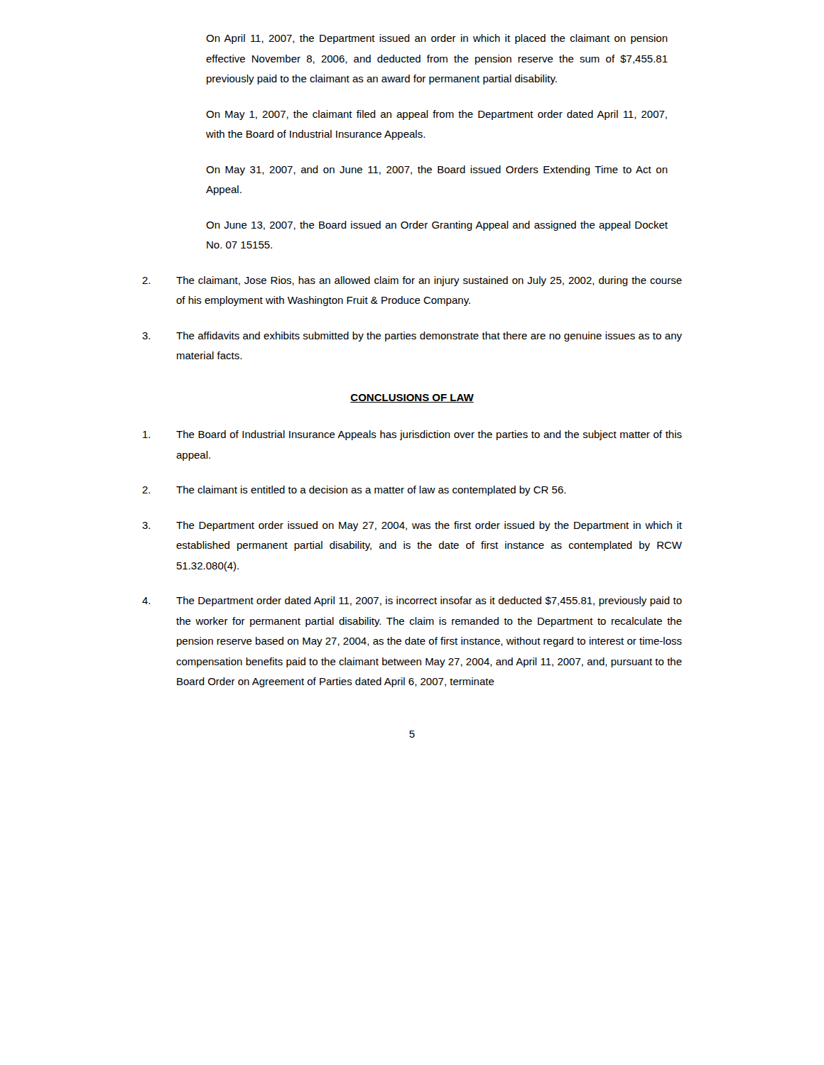On April 11, 2007, the Department issued an order in which it placed the claimant on pension effective November 8, 2006, and deducted from the pension reserve the sum of $7,455.81 previously paid to the claimant as an award for permanent partial disability.
On May 1, 2007, the claimant filed an appeal from the Department order dated April 11, 2007, with the Board of Industrial Insurance Appeals.
On May 31, 2007, and on June 11, 2007, the Board issued Orders Extending Time to Act on Appeal.
On June 13, 2007, the Board issued an Order Granting Appeal and assigned the appeal Docket No. 07 15155.
2.
The claimant, Jose Rios, has an allowed claim for an injury sustained on July 25, 2002, during the course of his employment with Washington Fruit & Produce Company.
3.
The affidavits and exhibits submitted by the parties demonstrate that there are no genuine issues as to any material facts.
CONCLUSIONS OF LAW
1.
The Board of Industrial Insurance Appeals has jurisdiction over the parties to and the subject matter of this appeal.
2.
The claimant is entitled to a decision as a matter of law as contemplated by CR 56.
3.
The Department order issued on May 27, 2004, was the first order issued by the Department in which it established permanent partial disability, and is the date of first instance as contemplated by RCW 51.32.080(4).
4.
The Department order dated April 11, 2007, is incorrect insofar as it deducted $7,455.81, previously paid to the worker for permanent partial disability. The claim is remanded to the Department to recalculate the pension reserve based on May 27, 2004, as the date of first instance, without regard to interest or time-loss compensation benefits paid to the claimant between May 27, 2004, and April 11, 2007, and, pursuant to the Board Order on Agreement of Parties dated April 6, 2007, terminate
5